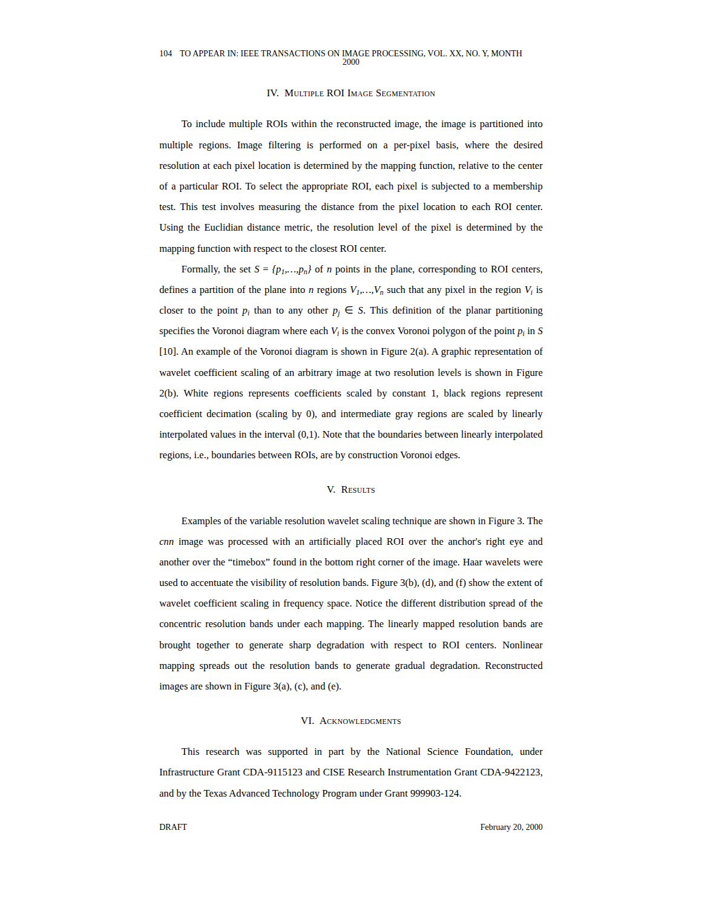104
TO APPEAR IN: IEEE TRANSACTIONS ON IMAGE PROCESSING, VOL. XX, NO. Y, MONTH 2000
IV. Multiple ROI Image Segmentation
To include multiple ROIs within the reconstructed image, the image is partitioned into multiple regions. Image filtering is performed on a per-pixel basis, where the desired resolution at each pixel location is determined by the mapping function, relative to the center of a particular ROI. To select the appropriate ROI, each pixel is subjected to a membership test. This test involves measuring the distance from the pixel location to each ROI center. Using the Euclidian distance metric, the resolution level of the pixel is determined by the mapping function with respect to the closest ROI center.
Formally, the set S = {p1,…,pn} of n points in the plane, corresponding to ROI centers, defines a partition of the plane into n regions V1,…,Vn such that any pixel in the region Vi is closer to the point pi than to any other pj ∈ S. This definition of the planar partitioning specifies the Voronoi diagram where each Vi is the convex Voronoi polygon of the point pi in S [10]. An example of the Voronoi diagram is shown in Figure 2(a). A graphic representation of wavelet coefficient scaling of an arbitrary image at two resolution levels is shown in Figure 2(b). White regions represents coefficients scaled by constant 1, black regions represent coefficient decimation (scaling by 0), and intermediate gray regions are scaled by linearly interpolated values in the interval (0,1). Note that the boundaries between linearly interpolated regions, i.e., boundaries between ROIs, are by construction Voronoi edges.
V. Results
Examples of the variable resolution wavelet scaling technique are shown in Figure 3. The cnn image was processed with an artificially placed ROI over the anchor's right eye and another over the “timebox” found in the bottom right corner of the image. Haar wavelets were used to accentuate the visibility of resolution bands. Figure 3(b), (d), and (f) show the extent of wavelet coefficient scaling in frequency space. Notice the different distribution spread of the concentric resolution bands under each mapping. The linearly mapped resolution bands are brought together to generate sharp degradation with respect to ROI centers. Nonlinear mapping spreads out the resolution bands to generate gradual degradation. Reconstructed images are shown in Figure 3(a), (c), and (e).
VI. Acknowledgments
This research was supported in part by the National Science Foundation, under Infrastructure Grant CDA-9115123 and CISE Research Instrumentation Grant CDA-9422123, and by the Texas Advanced Technology Program under Grant 999903-124.
DRAFT
February 20, 2000